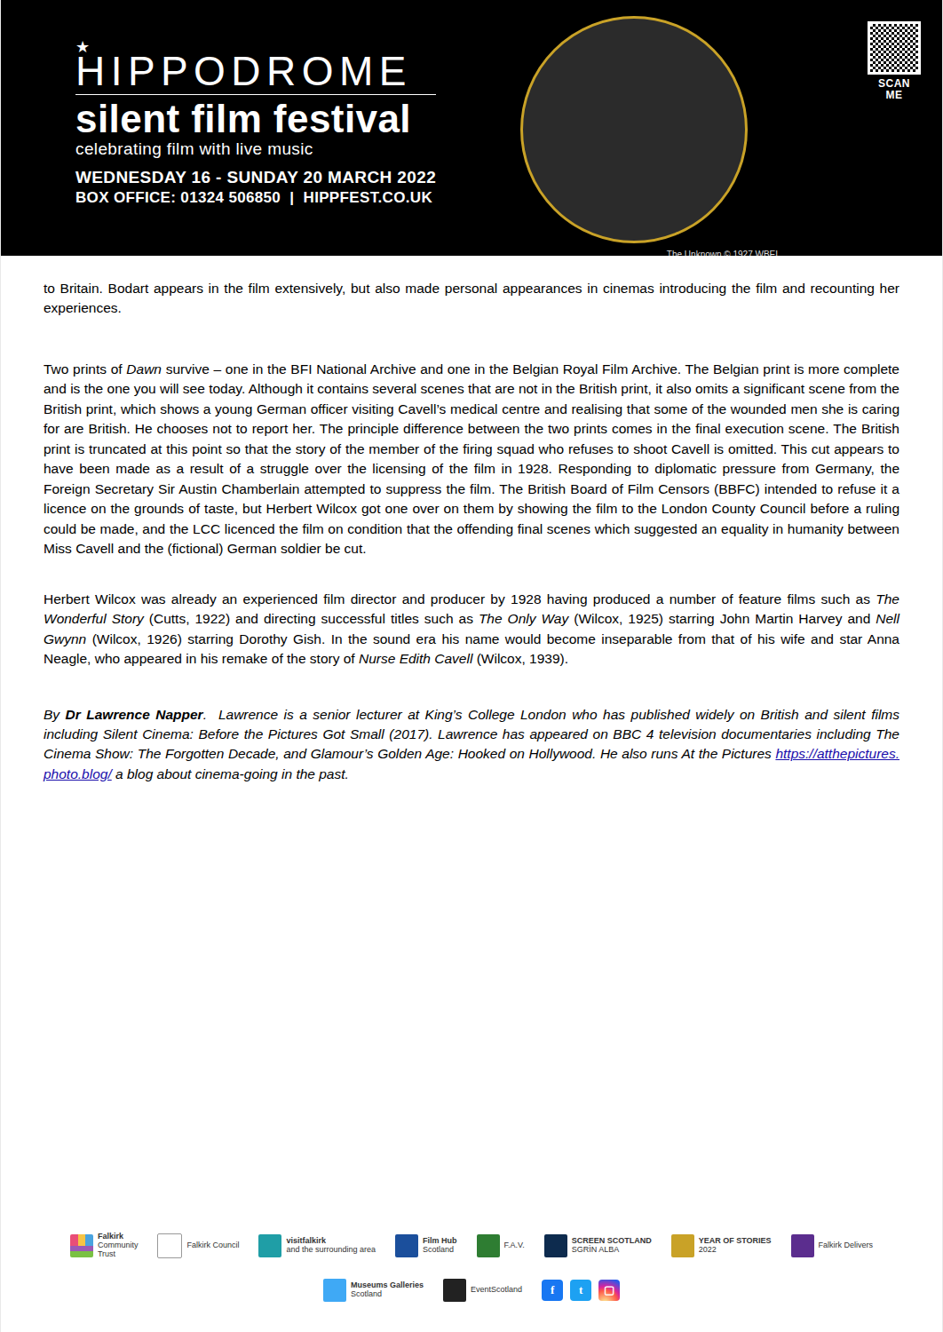Hippodrome
silent film festival
celebrating film with live music
WEDNESDAY 16 - SUNDAY 20 MARCH 2022
BOX OFFICE: 01324 506850 | HIPPFEST.CO.UK
The Unknown © 1927 WBEI
SCAN
ME
to Britain. Bodart appears in the film extensively, but also made personal appearances in cinemas introducing the film and recounting her experiences.
Two prints of Dawn survive – one in the BFI National Archive and one in the Belgian Royal Film Archive. The Belgian print is more complete and is the one you will see today. Although it contains several scenes that are not in the British print, it also omits a significant scene from the British print, which shows a young German officer visiting Cavell’s medical centre and realising that some of the wounded men she is caring for are British. He chooses not to report her. The principle difference between the two prints comes in the final execution scene. The British print is truncated at this point so that the story of the member of the firing squad who refuses to shoot Cavell is omitted. This cut appears to have been made as a result of a struggle over the licensing of the film in 1928. Responding to diplomatic pressure from Germany, the Foreign Secretary Sir Austin Chamberlain attempted to suppress the film. The British Board of Film Censors (BBFC) intended to refuse it a licence on the grounds of taste, but Herbert Wilcox got one over on them by showing the film to the London County Council before a ruling could be made, and the LCC licenced the film on condition that the offending final scenes which suggested an equality in humanity between Miss Cavell and the (fictional) German soldier be cut.
Herbert Wilcox was already an experienced film director and producer by 1928 having produced a number of feature films such as The Wonderful Story (Cutts, 1922) and directing successful titles such as The Only Way (Wilcox, 1925) starring John Martin Harvey and Nell Gwynn (Wilcox, 1926) starring Dorothy Gish. In the sound era his name would become inseparable from that of his wife and star Anna Neagle, who appeared in his remake of the story of Nurse Edith Cavell (Wilcox, 1939).
By Dr Lawrence Napper. Lawrence is a senior lecturer at King’s College London who has published widely on British and silent films including Silent Cinema: Before the Pictures Got Small (2017). Lawrence has appeared on BBC 4 television documentaries including The Cinema Show: The Forgotten Decade, and Glamour’s Golden Age: Hooked on Hollywood. He also runs At the Pictures https://atthepictures.photo.blog/ a blog about cinema-going in the past.
Falkirk Community
Trust Falkirk Council visitfalkirkand the surrounding area Film Hub Scotland F.A.V. SCREEN SCOTLANDSGRÌN ALBA YEAR OF STORIES2022 Falkirk Delivers Museums Galleries Scotland EventScotland f t ▢